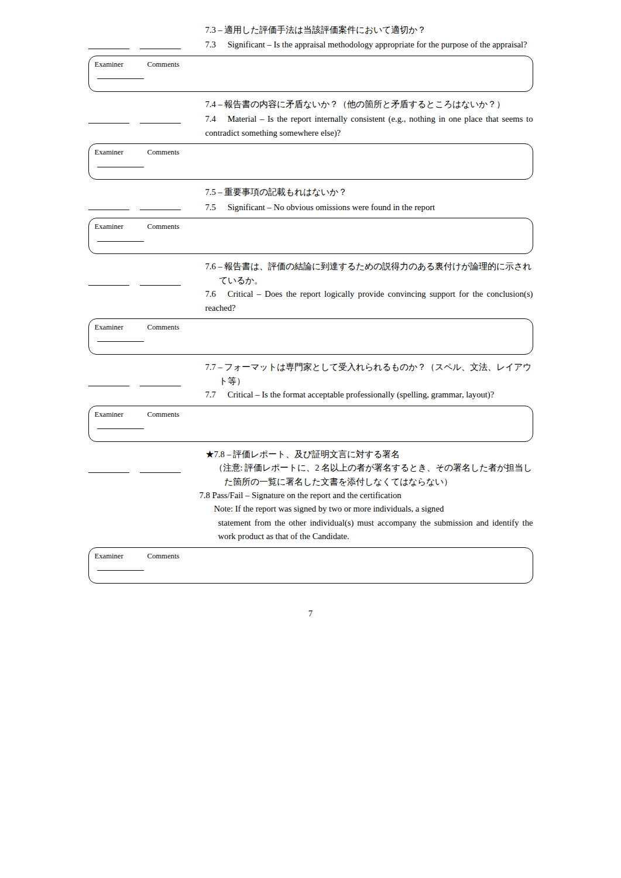7.3 – 適用した評価手法は当該評価案件において適切か？
7.3 Significant – Is the appraisal methodology appropriate for the purpose of the appraisal?
Examiner Comments
7.4 – 報告書の内容に矛盾ないか？（他の箇所と矛盾するところはないか？）
7.4 Material – Is the report internally consistent (e.g., nothing in one place that seems to contradict something somewhere else)?
Examiner Comments
7.5 – 重要事項の記載もれはないか？
7.5 Significant – No obvious omissions were found in the report
Examiner Comments
7.6 – 報告書は、評価の結論に到達するための説得力のある裏付けが論理的に示されているか。
7.6 Critical – Does the report logically provide convincing support for the conclusion(s) reached?
Examiner Comments
7.7 – フォーマットは専門家として受入れられるものか？（スペル、文法、レイアウト等）
7.7 Critical – Is the format acceptable professionally (spelling, grammar, layout)?
Examiner Comments
★7.8 – 評価レポート、及び証明文言に対する署名
（注意: 評価レポートに、2 名以上の者が署名するとき、その署名した者が担当した箇所の一覧に署名した文書を添付しなくてはならない）
7.8 Pass/Fail – Signature on the report and the certification
Note: If the report was signed by two or more individuals, a signed
statement from the other individual(s) must accompany the submission and identify the work product as that of the Candidate.
Examiner Comments
7